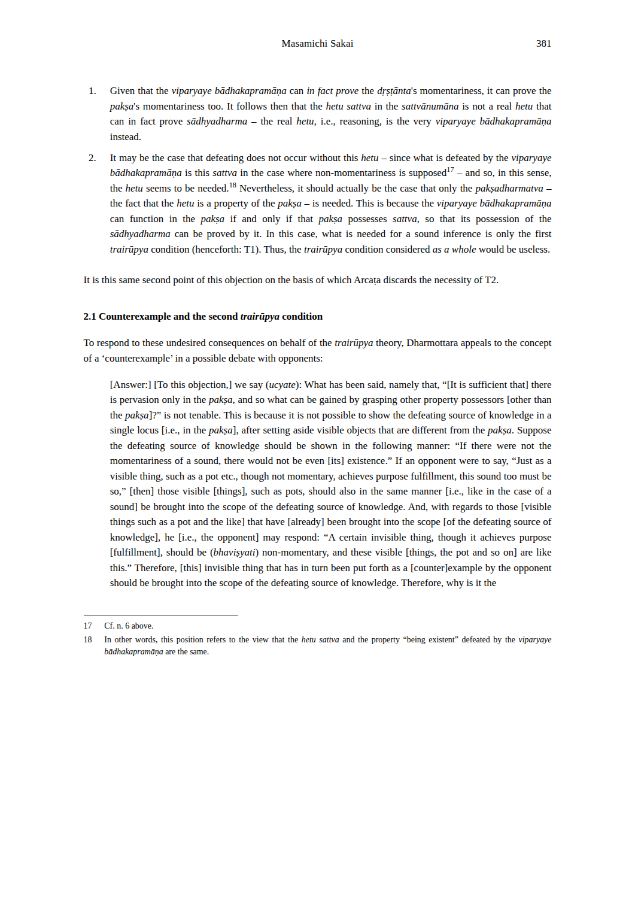Masamichi Sakai 381
Given that the viparyaye bādhakapramāṇa can in fact prove the dṛṣṭānta's momentariness, it can prove the pakṣa's momentariness too. It follows then that the hetu sattva in the sattvānumāna is not a real hetu that can in fact prove sādhyadharma – the real hetu, i.e., reasoning, is the very viparyaye bādhakapramāṇa instead.
It may be the case that defeating does not occur without this hetu – since what is defeated by the viparyaye bādhakapramāṇa is this sattva in the case where non-momentariness is supposed17 – and so, in this sense, the hetu seems to be needed.18 Nevertheless, it should actually be the case that only the pakṣadharmatva – the fact that the hetu is a property of the pakṣa – is needed. This is because the viparyaye bādhakapramāṇa can function in the pakṣa if and only if that pakṣa possesses sattva, so that its possession of the sādhyadharma can be proved by it. In this case, what is needed for a sound inference is only the first trairūpya condition (henceforth: T1). Thus, the trairūpya condition considered as a whole would be useless.
It is this same second point of this objection on the basis of which Arcaṭa discards the necessity of T2.
2.1 Counterexample and the second trairūpya condition
To respond to these undesired consequences on behalf of the trairūpya theory, Dharmottara appeals to the concept of a ‘counterexample’ in a possible debate with opponents:
[Answer:] [To this objection,] we say (ucyate): What has been said, namely that, “[It is sufficient that] there is pervasion only in the pakṣa, and so what can be gained by grasping other property possessors [other than the pakṣa]?” is not tenable. This is because it is not possible to show the defeating source of knowledge in a single locus [i.e., in the pakṣa], after setting aside visible objects that are different from the pakṣa. Suppose the defeating source of knowledge should be shown in the following manner: “If there were not the momentariness of a sound, there would not be even [its] existence.” If an opponent were to say, “Just as a visible thing, such as a pot etc., though not momentary, achieves purpose fulfillment, this sound too must be so,” [then] those visible [things], such as pots, should also in the same manner [i.e., like in the case of a sound] be brought into the scope of the defeating source of knowledge. And, with regards to those [visible things such as a pot and the like] that have [already] been brought into the scope [of the defeating source of knowledge], he [i.e., the opponent] may respond: “A certain invisible thing, though it achieves purpose [fulfillment], should be (bhaviṣyati) non-momentary, and these visible [things, the pot and so on] are like this.” Therefore, [this] invisible thing that has in turn been put forth as a [counter]example by the opponent should be brought into the scope of the defeating source of knowledge. Therefore, why is it the
17 Cf. n. 6 above.
18 In other words, this position refers to the view that the hetu sattva and the property “being existent” defeated by the viparyaye bādhakapramāṇa are the same.